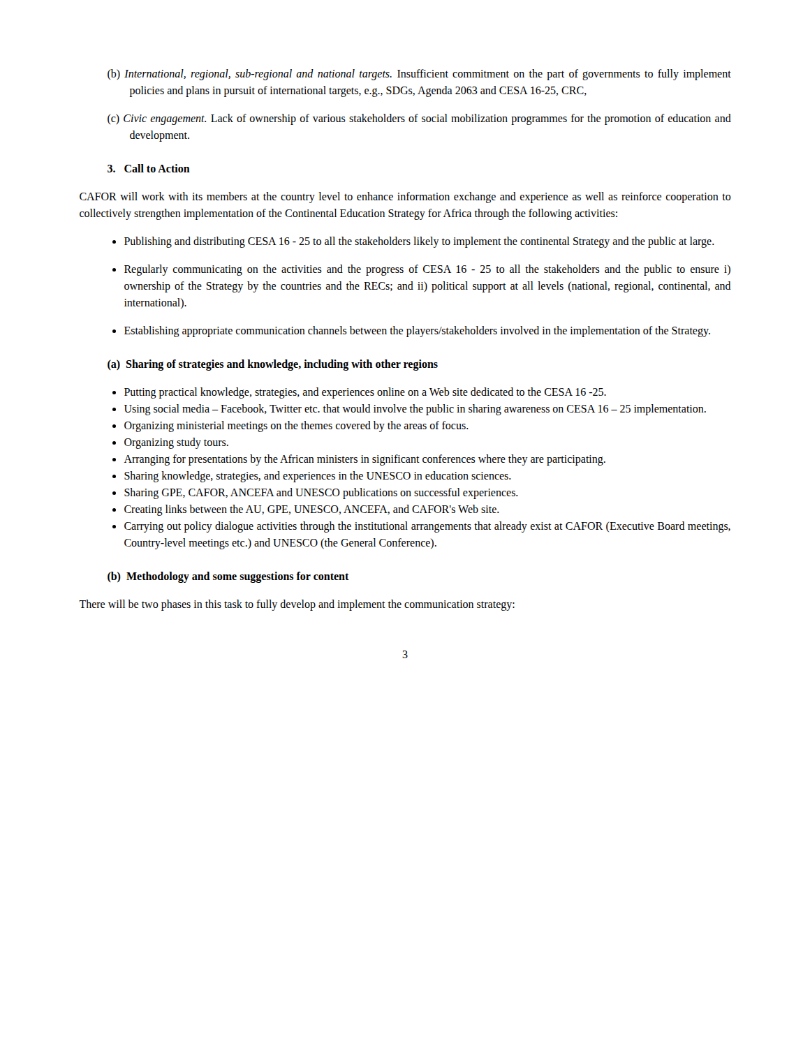(b) International, regional, sub-regional and national targets. Insufficient commitment on the part of governments to fully implement policies and plans in pursuit of international targets, e.g., SDGs, Agenda 2063 and CESA 16-25, CRC,
(c) Civic engagement. Lack of ownership of various stakeholders of social mobilization programmes for the promotion of education and development.
3. Call to Action
CAFOR will work with its members at the country level to enhance information exchange and experience as well as reinforce cooperation to collectively strengthen implementation of the Continental Education Strategy for Africa through the following activities:
Publishing and distributing CESA 16 - 25 to all the stakeholders likely to implement the continental Strategy and the public at large.
Regularly communicating on the activities and the progress of CESA 16 - 25 to all the stakeholders and the public to ensure i) ownership of the Strategy by the countries and the RECs; and ii) political support at all levels (national, regional, continental, and international).
Establishing appropriate communication channels between the players/stakeholders involved in the implementation of the Strategy.
(a) Sharing of strategies and knowledge, including with other regions
Putting practical knowledge, strategies, and experiences online on a Web site dedicated to the CESA 16 -25.
Using social media – Facebook, Twitter etc. that would involve the public in sharing awareness on CESA 16 – 25 implementation.
Organizing ministerial meetings on the themes covered by the areas of focus.
Organizing study tours.
Arranging for presentations by the African ministers in significant conferences where they are participating.
Sharing knowledge, strategies, and experiences in the UNESCO in education sciences.
Sharing GPE, CAFOR, ANCEFA and UNESCO publications on successful experiences.
Creating links between the AU, GPE, UNESCO, ANCEFA, and CAFOR's Web site.
Carrying out policy dialogue activities through the institutional arrangements that already exist at CAFOR (Executive Board meetings, Country-level meetings etc.) and UNESCO (the General Conference).
(b) Methodology and some suggestions for content
There will be two phases in this task to fully develop and implement the communication strategy:
3